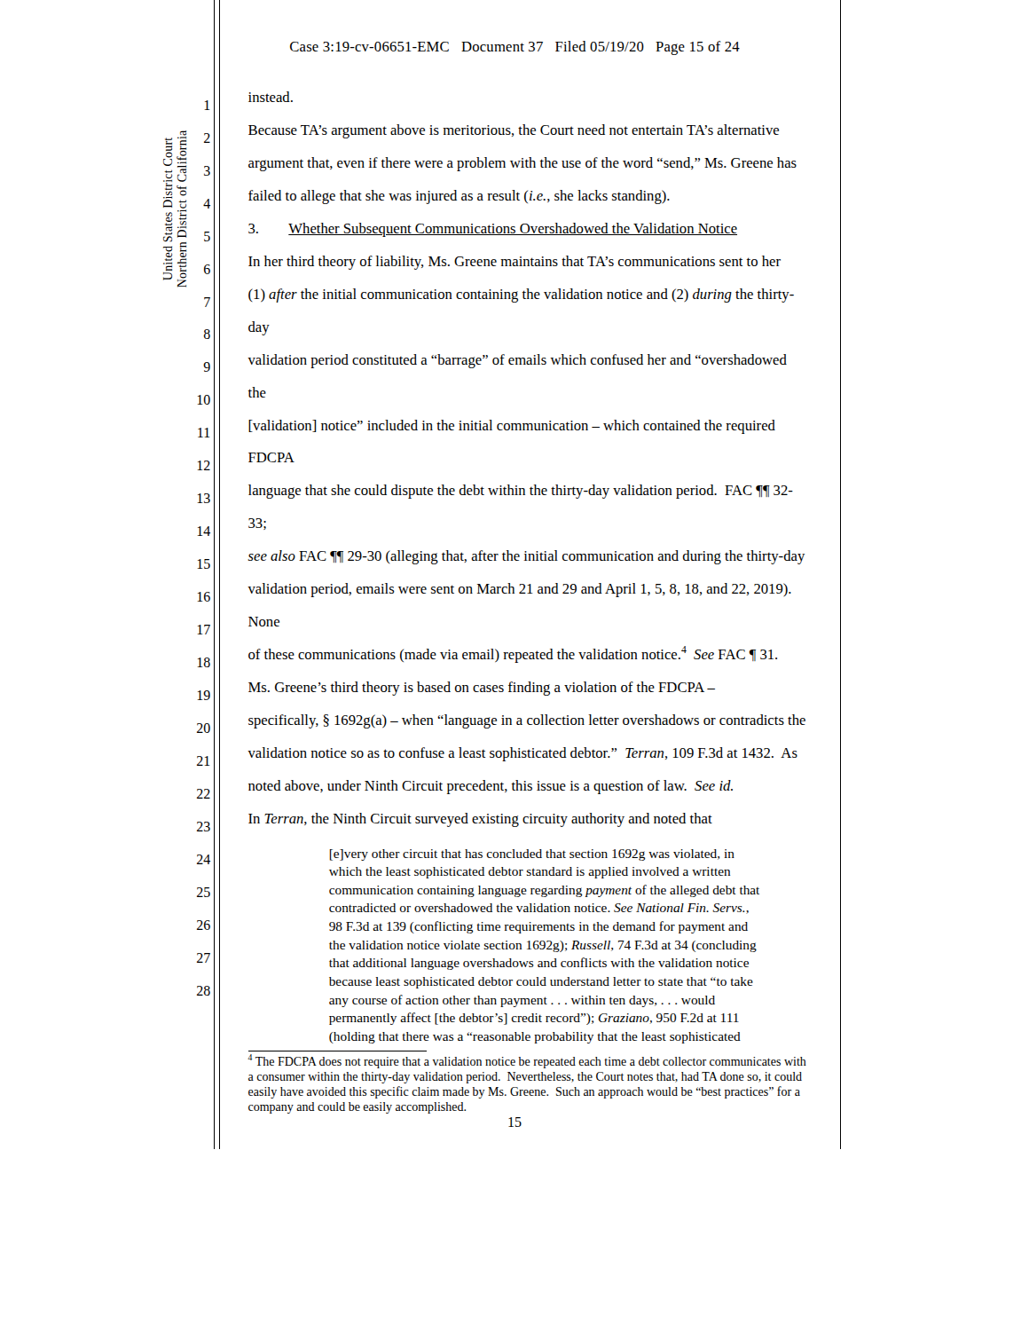Case 3:19-cv-06651-EMC Document 37 Filed 05/19/20 Page 15 of 24
1
2
3
4
5
6
7
8
9
10
11
12
13
14
15
16
17
18
19
20
21
22
23
24
25
26
27
28
United States District Court Northern District of California
instead.
Because TA’s argument above is meritorious, the Court need not entertain TA’s alternative
argument that, even if there were a problem with the use of the word “send,” Ms. Greene has
failed to allege that she was injured as a result (i.e., she lacks standing).
3. Whether Subsequent Communications Overshadowed the Validation Notice
In her third theory of liability, Ms. Greene maintains that TA’s communications sent to her
(1) after the initial communication containing the validation notice and (2) during the thirty-day
validation period constituted a “barrage” of emails which confused her and “overshadowed the
[validation] notice” included in the initial communication – which contained the required FDCPA
language that she could dispute the debt within the thirty-day validation period. FAC ¶¶ 32-33;
see also FAC ¶¶ 29-30 (alleging that, after the initial communication and during the thirty-day
validation period, emails were sent on March 21 and 29 and April 1, 5, 8, 18, and 22, 2019). None
of these communications (made via email) repeated the validation notice.4 See FAC ¶ 31.
Ms. Greene’s third theory is based on cases finding a violation of the FDCPA –
specifically, § 1692g(a) – when “language in a collection letter overshadows or contradicts the
validation notice so as to confuse a least sophisticated debtor.” Terran, 109 F.3d at 1432. As
noted above, under Ninth Circuit precedent, this issue is a question of law. See id.
In Terran, the Ninth Circuit surveyed existing circuity authority and noted that
[e]very other circuit that has concluded that section 1692g was violated, in which the least sophisticated debtor standard is applied involved a written communication containing language regarding payment of the alleged debt that contradicted or overshadowed the validation notice. See National Fin. Servs., 98 F.3d at 139 (conflicting time requirements in the demand for payment and the validation notice violate section 1692g); Russell, 74 F.3d at 34 (concluding that additional language overshadows and conflicts with the validation notice because least sophisticated debtor could understand letter to state that “to take any course of action other than payment . . . within ten days, . . . would permanently affect [the debtor’s] credit record”); Graziano, 950 F.2d at 111 (holding that there was a “reasonable probability that the least sophisticated
4 The FDCPA does not require that a validation notice be repeated each time a debt collector communicates with a consumer within the thirty-day validation period. Nevertheless, the Court notes that, had TA done so, it could easily have avoided this specific claim made by Ms. Greene. Such an approach would be “best practices” for a company and could be easily accomplished.
15